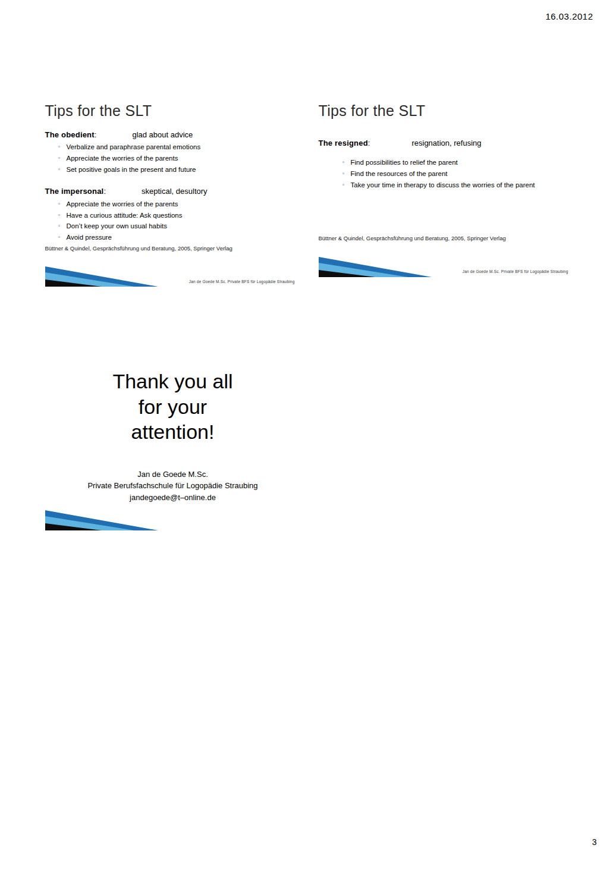16.03.2012
Tips for the SLT
The obedient:glad about advice
Verbalize and paraphrase parental emotions
Appreciate the worries of the parents
Set positive goals in the present and future
The impersonal:skeptical, desultory
Appreciate the worries of the parents
Have a curious attitude: Ask questions
Don’t keep your own usual habits
Avoid pressure
Büttner & Quindel, Gesprächsführung und Beratung, 2005, Springer Verlag
Jan de Goede M.Sc. Private BFS für Logopädie Straubing
Tips for the SLT
The resigned:resignation, refusing
Find possibilities to relief the parent
Find the resources of the parent
Take your time in therapy to discuss the worries of the parent
Büttner & Quindel, Gesprächsführung und Beratung, 2005, Springer Verlag
Jan de Goede M.Sc. Private BFS für Logopädie Straubing
Thank you all
for your
attention!
Jan de Goede M.Sc.
Private Berufsfachschule für Logopädie Straubing
jandegoede@t–online.de
3